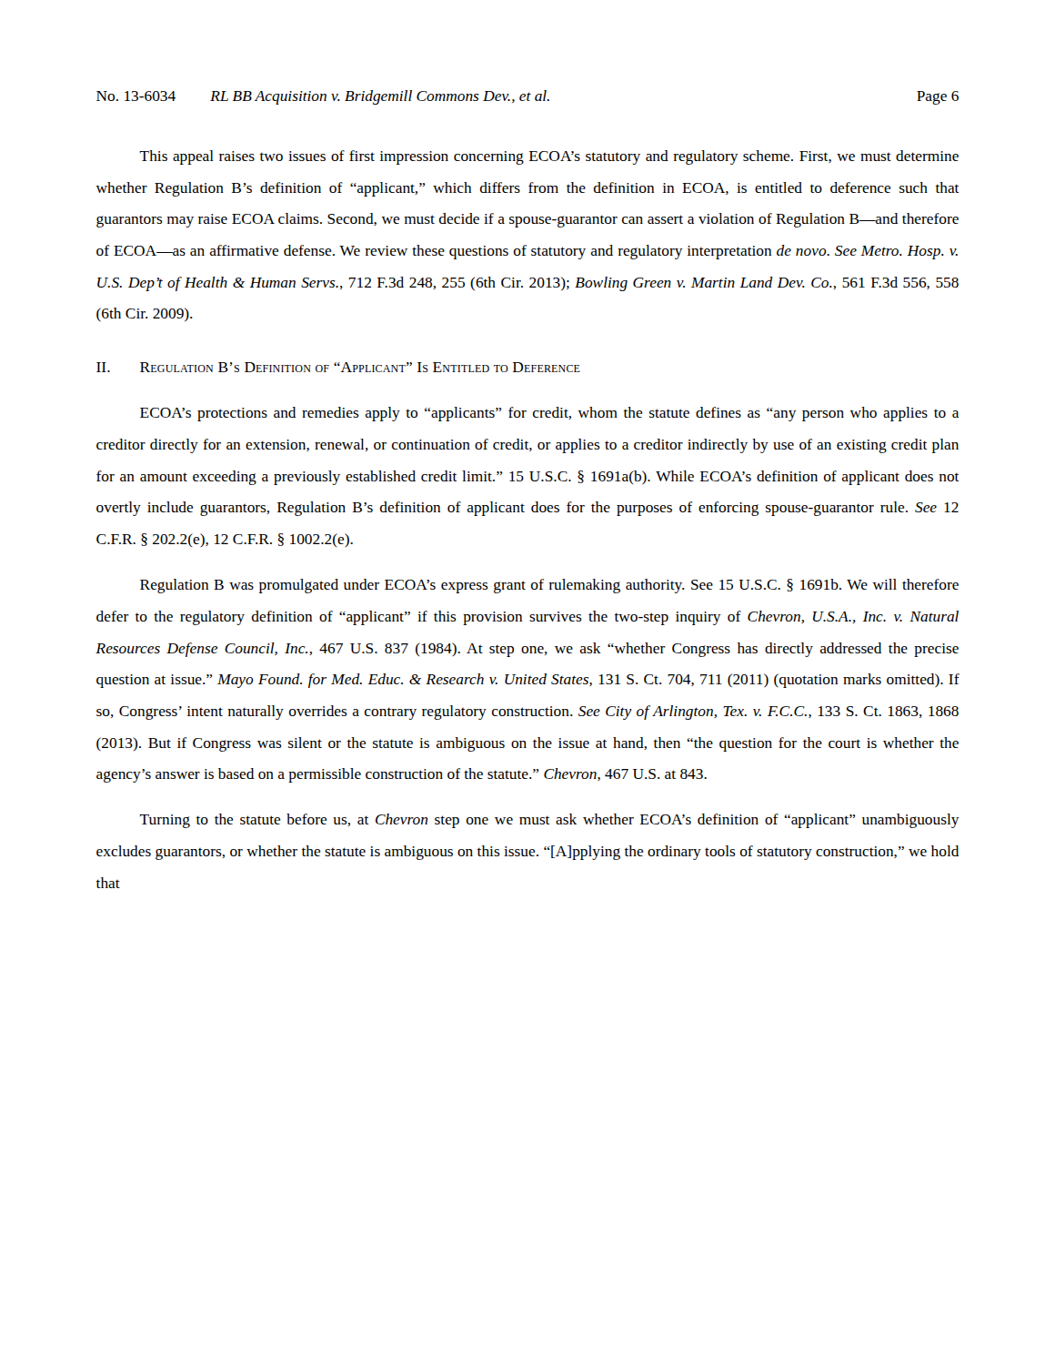No. 13-6034 RL BB Acquisition v. Bridgemill Commons Dev., et al. Page 6
This appeal raises two issues of first impression concerning ECOA’s statutory and regulatory scheme. First, we must determine whether Regulation B’s definition of “applicant,” which differs from the definition in ECOA, is entitled to deference such that guarantors may raise ECOA claims. Second, we must decide if a spouse-guarantor can assert a violation of Regulation B—and therefore of ECOA—as an affirmative defense. We review these questions of statutory and regulatory interpretation de novo. See Metro. Hosp. v. U.S. Dep’t of Health & Human Servs., 712 F.3d 248, 255 (6th Cir. 2013); Bowling Green v. Martin Land Dev. Co., 561 F.3d 556, 558 (6th Cir. 2009).
II. Regulation B’s Definition of “Applicant” Is Entitled to Deference
ECOA’s protections and remedies apply to “applicants” for credit, whom the statute defines as “any person who applies to a creditor directly for an extension, renewal, or continuation of credit, or applies to a creditor indirectly by use of an existing credit plan for an amount exceeding a previously established credit limit.” 15 U.S.C. § 1691a(b). While ECOA’s definition of applicant does not overtly include guarantors, Regulation B’s definition of applicant does for the purposes of enforcing spouse-guarantor rule. See 12 C.F.R. § 202.2(e), 12 C.F.R. § 1002.2(e).
Regulation B was promulgated under ECOA’s express grant of rulemaking authority. See 15 U.S.C. § 1691b. We will therefore defer to the regulatory definition of “applicant” if this provision survives the two-step inquiry of Chevron, U.S.A., Inc. v. Natural Resources Defense Council, Inc., 467 U.S. 837 (1984). At step one, we ask “whether Congress has directly addressed the precise question at issue.” Mayo Found. for Med. Educ. & Research v. United States, 131 S. Ct. 704, 711 (2011) (quotation marks omitted). If so, Congress’ intent naturally overrides a contrary regulatory construction. See City of Arlington, Tex. v. F.C.C., 133 S. Ct. 1863, 1868 (2013). But if Congress was silent or the statute is ambiguous on the issue at hand, then “the question for the court is whether the agency’s answer is based on a permissible construction of the statute.” Chevron, 467 U.S. at 843.
Turning to the statute before us, at Chevron step one we must ask whether ECOA’s definition of “applicant” unambiguously excludes guarantors, or whether the statute is ambiguous on this issue. “[A]pplying the ordinary tools of statutory construction,” we hold that